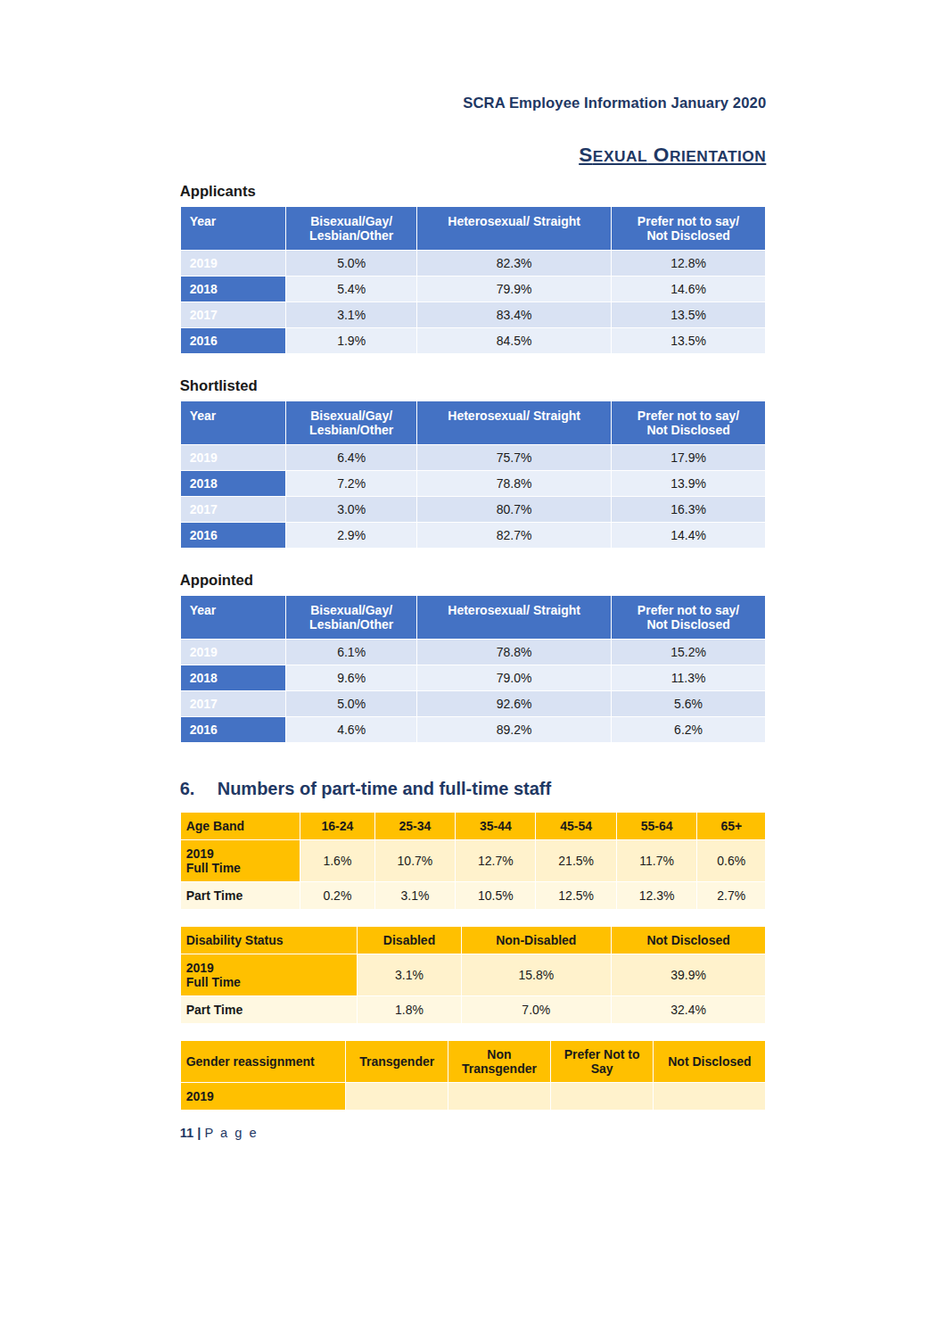SCRA Employee Information January 2020
SEXUAL ORIENTATION
Applicants
| Year | Bisexual/Gay/ Lesbian/Other | Heterosexual/ Straight | Prefer not to say/ Not Disclosed |
| --- | --- | --- | --- |
| 2019 | 5.0% | 82.3% | 12.8% |
| 2018 | 5.4% | 79.9% | 14.6% |
| 2017 | 3.1% | 83.4% | 13.5% |
| 2016 | 1.9% | 84.5% | 13.5% |
Shortlisted
| Year | Bisexual/Gay/ Lesbian/Other | Heterosexual/ Straight | Prefer not to say/ Not Disclosed |
| --- | --- | --- | --- |
| 2019 | 6.4% | 75.7% | 17.9% |
| 2018 | 7.2% | 78.8% | 13.9% |
| 2017 | 3.0% | 80.7% | 16.3% |
| 2016 | 2.9% | 82.7% | 14.4% |
Appointed
| Year | Bisexual/Gay/ Lesbian/Other | Heterosexual/ Straight | Prefer not to say/ Not Disclosed |
| --- | --- | --- | --- |
| 2019 | 6.1% | 78.8% | 15.2% |
| 2018 | 9.6% | 79.0% | 11.3% |
| 2017 | 5.0% | 92.6% | 5.6% |
| 2016 | 4.6% | 89.2% | 6.2% |
6. Numbers of part-time and full-time staff
| Age Band | 16-24 | 25-34 | 35-44 | 45-54 | 55-64 | 65+ |
| --- | --- | --- | --- | --- | --- | --- |
| 2019 Full Time | 1.6% | 10.7% | 12.7% | 21.5% | 11.7% | 0.6% |
| Part Time | 0.2% | 3.1% | 10.5% | 12.5% | 12.3% | 2.7% |
| Disability Status | Disabled | Non-Disabled | Not Disclosed |
| --- | --- | --- | --- |
| 2019 Full Time | 3.1% | 15.8% | 39.9% |
| Part Time | 1.8% | 7.0% | 32.4% |
| Gender reassignment | Transgender | Non Transgender | Prefer Not to Say | Not Disclosed |
| --- | --- | --- | --- | --- |
| 2019 | | | | |
11 | P a g e